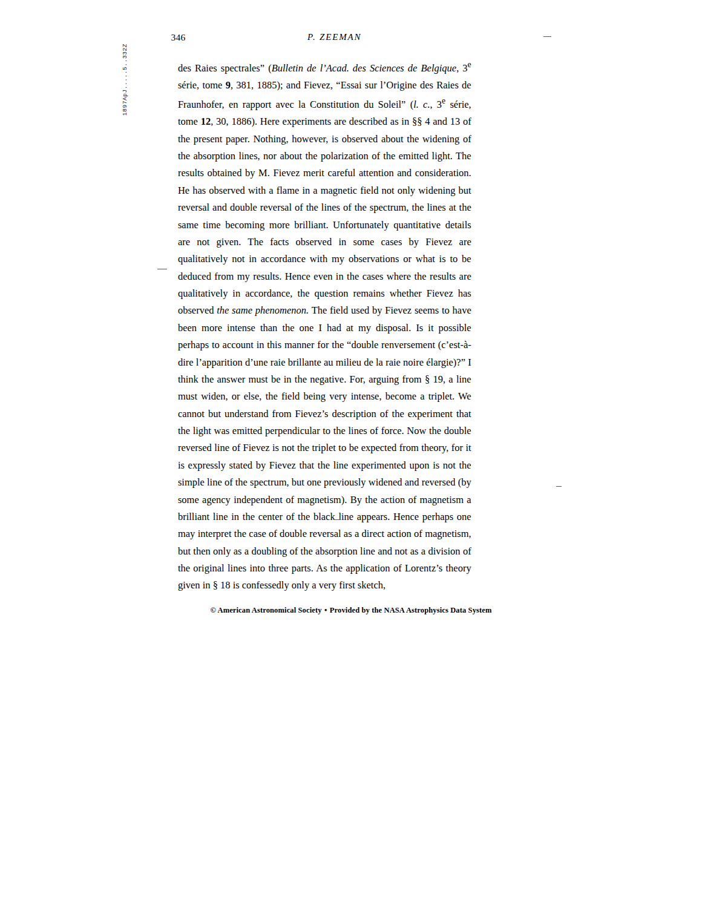1897ApJ.....5..332Z
346 P. ZEEMAN
des Raies spectrales” (Bulletin de l’Acad. des Sciences de Belgique, 3e série, tome 9, 381, 1885); and Fievez, “Essai sur l’Origine des Raies de Fraunhofer, en rapport avec la Constitution du Soleil” (l. c., 3e série, tome 12, 30, 1886). Here experiments are described as in §§ 4 and 13 of the present paper. Nothing, however, is observed about the widening of the absorption lines, nor about the polarization of the emitted light. The results obtained by M. Fievez merit careful attention and consideration. He has observed with a flame in a magnetic field not only widening but reversal and double reversal of the lines of the spectrum, the lines at the same time becoming more brilliant. Unfortunately quantitative details are not given. The facts observed in some cases by Fievez are qualitatively not in accordance with my observations or what is to be deduced from my results. Hence even in the cases where the results are qualitatively in accordance, the question remains whether Fievez has observed the same phenomenon. The field used by Fievez seems to have been more intense than the one I had at my disposal. Is it possible perhaps to account in this manner for the “double renversement (c’est-à-dire l’apparition d’une raie brillante au milieu de la raie noire élargie)?” I think the answer must be in the negative. For, arguing from § 19, a line must widen, or else, the field being very intense, become a triplet. We cannot but understand from Fievez’s description of the experiment that the light was emitted perpendicular to the lines of force. Now the double reversed line of Fievez is not the triplet to be expected from theory, for it is expressly stated by Fievez that the line experimented upon is not the simple line of the spectrum, but one previously widened and reversed (by some agency independent of magnetism). By the action of magnetism a brilliant line in the center of the black line appears. Hence perhaps one may interpret the case of double reversal as a direct action of magnetism, but then only as a doubling of the absorption line and not as a division of the original lines into three parts. As the application of Lorentz’s theory given in § 18 is confessedly only a very first sketch,
© American Astronomical Society•Provided by the NASA Astrophysics Data System